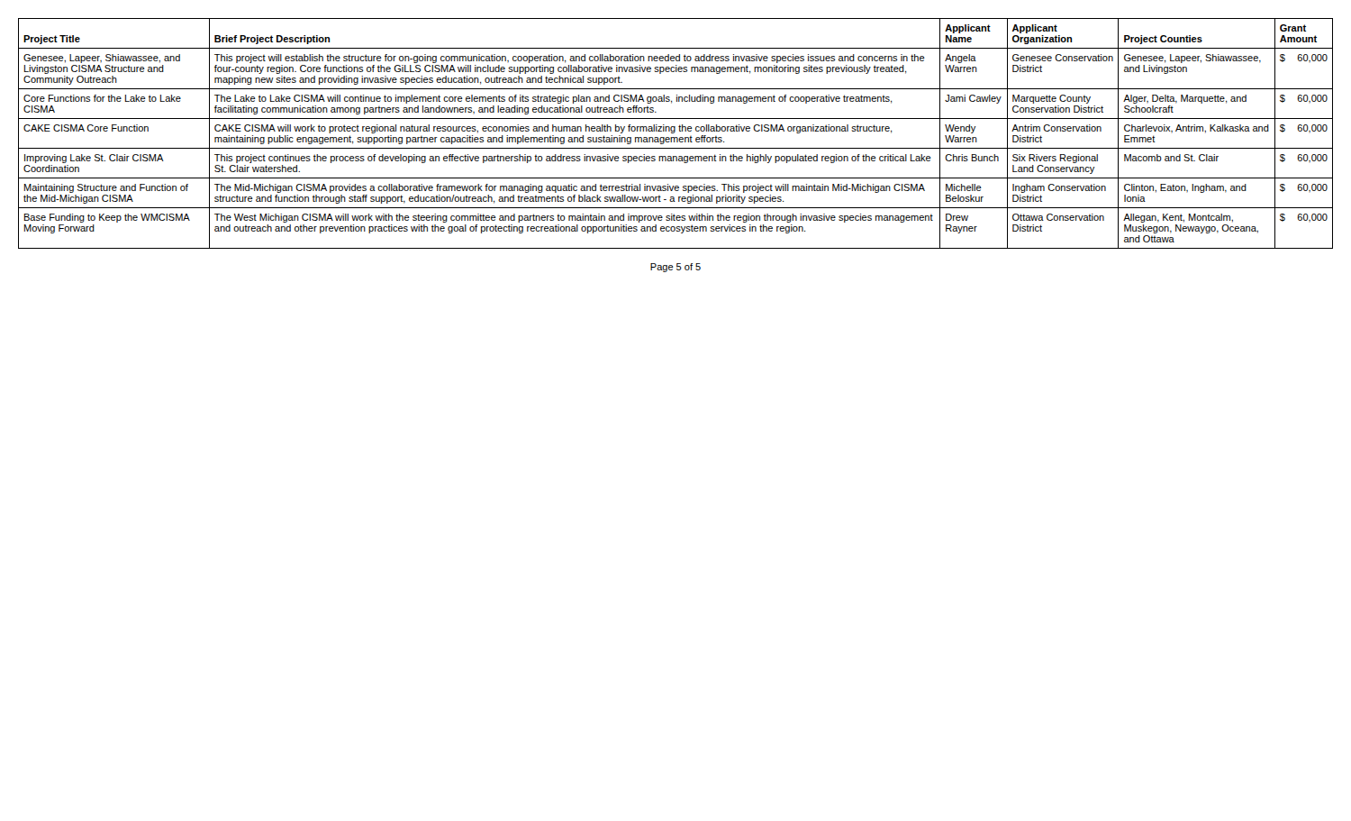| Project Title | Brief Project Description | Applicant Name | Applicant Organization | Project Counties | Grant Amount |
| --- | --- | --- | --- | --- | --- |
| Genesee, Lapeer, Shiawassee, and Livingston CISMA Structure and Community Outreach | This project will establish the structure for on-going communication, cooperation, and collaboration needed to address invasive species issues and concerns in the four-county region. Core functions of the GiLLS CISMA will include supporting collaborative invasive species management, monitoring sites previously treated, mapping new sites and providing invasive species education, outreach and technical support. | Angela Warren | Genesee Conservation District | Genesee, Lapeer, Shiawassee, and Livingston | $ 60,000 |
| Core Functions for the Lake to Lake CISMA | The Lake to Lake CISMA will continue to implement core elements of its strategic plan and CISMA goals, including management of cooperative treatments, facilitating communication among partners and landowners, and leading educational outreach efforts. | Jami Cawley | Marquette County Conservation District | Alger, Delta, Marquette, and Schoolcraft | $ 60,000 |
| CAKE CISMA Core Function | CAKE CISMA will work to protect regional natural resources, economies and human health by formalizing the collaborative CISMA organizational structure, maintaining public engagement, supporting partner capacities and implementing and sustaining management efforts. | Wendy Warren | Antrim Conservation District | Charlevoix, Antrim, Kalkaska and Emmet | $ 60,000 |
| Improving Lake St. Clair CISMA Coordination | This project continues the process of developing an effective partnership to address invasive species management in the highly populated region of the critical Lake St. Clair watershed. | Chris Bunch | Six Rivers Regional Land Conservancy | Macomb and St. Clair | $ 60,000 |
| Maintaining Structure and Function of the Mid-Michigan CISMA | The Mid-Michigan CISMA provides a collaborative framework for managing aquatic and terrestrial invasive species. This project will maintain Mid-Michigan CISMA structure and function through staff support, education/outreach, and treatments of black swallow-wort - a regional priority species. | Michelle Beloskur | Ingham Conservation District | Clinton, Eaton, Ingham, and Ionia | $ 60,000 |
| Base Funding to Keep the WMCISMA Moving Forward | The West Michigan CISMA will work with the steering committee and partners to maintain and improve sites within the region through invasive species management and outreach and other prevention practices with the goal of protecting recreational opportunities and ecosystem services in the region. | Drew Rayner | Ottawa Conservation District | Allegan, Kent, Montcalm, Muskegon, Newaygo, Oceana, and Ottawa | $ 60,000 |
Page 5 of 5